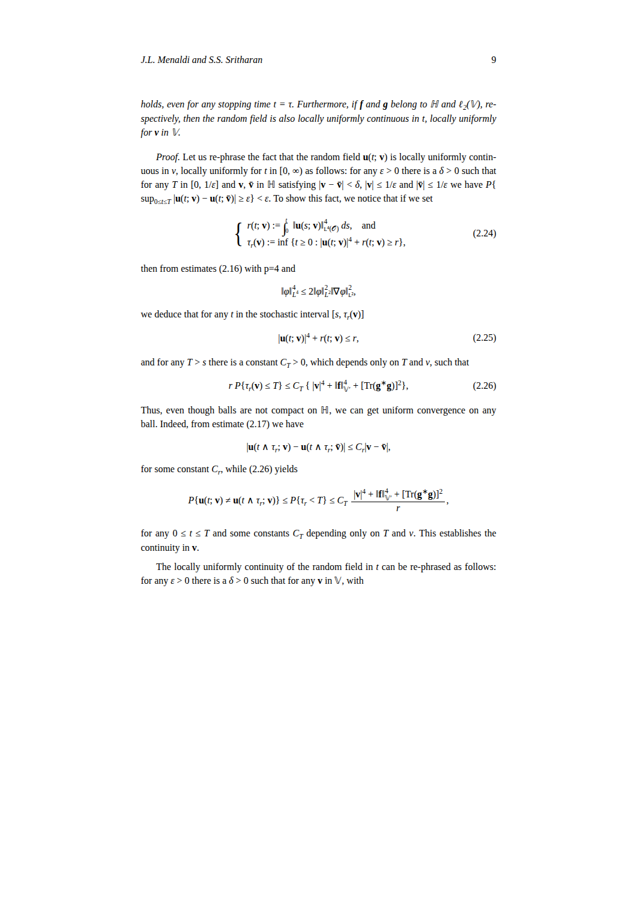J.L. Menaldi and S.S. Sritharan 9
holds, even for any stopping time t = τ. Furthermore, if f and g belong to ℍ and ℓ2(𝕍), respectively, then the random field is also locally uniformly continuous in t, locally uniformly for v in 𝕍.
Proof. Let us re-phrase the fact that the random field u(t; v) is locally uniformly continuous in v, locally uniformly for t in [0, ∞) as follows: for any ε > 0 there is a δ > 0 such that for any T in [0, 1/ε] and v, v̄ in ℍ satisfying |v − v̄| < δ, |v| ≤ 1/ε and |v̄| ≤ 1/ε we have P{ sup0≤t≤T |u(t; v) − u(t; v̄)| ≥ ε} < ε. To show this fact, we notice that if we set
{ r(t; v) := ∫t 0 ‖u(s; v)‖4 ʟ⁴(𝒪) ds, and τr(v) := inf {t ≥ 0 : |u(t; v)|4 + r(t; v) ≥ r}, (2.24)
then from estimates (2.16) with p=4 and
‖φ‖4 L4 ≤ 2‖φ‖2 L2‖∇φ‖2 ʟ²,
we deduce that for any t in the stochastic interval [s, τr(v)]
|u(t; v)|4 + r(t; v) ≤ r, (2.25)
and for any T > s there is a constant CT > 0, which depends only on T and ν, such that
r P{τr(v) ≤ T} ≤ CT { |v|4 + ‖f‖4 𝕍′ + [Tr(g∗g)]2}, (2.26)
Thus, even though balls are not compact on ℍ, we can get uniform convergence on any ball. Indeed, from estimate (2.17) we have
|u(t ∧ τr; v) − u(t ∧ τr; v̄)| ≤ Cr|v − v̄|,
for some constant Cr, while (2.26) yields
P{u(t; v) ≠ u(t ∧ τr; v)} ≤ P{τr < T} ≤ CT |v|4 + ‖f‖4 𝕍′ + [Tr(g∗g)]2 r ,
for any 0 ≤ t ≤ T and some constants CT depending only on T and ν. This establishes the continuity in v.
The locally uniformly continuity of the random field in t can be re-phrased as follows: for any ε > 0 there is a δ > 0 such that for any v in 𝕍, with